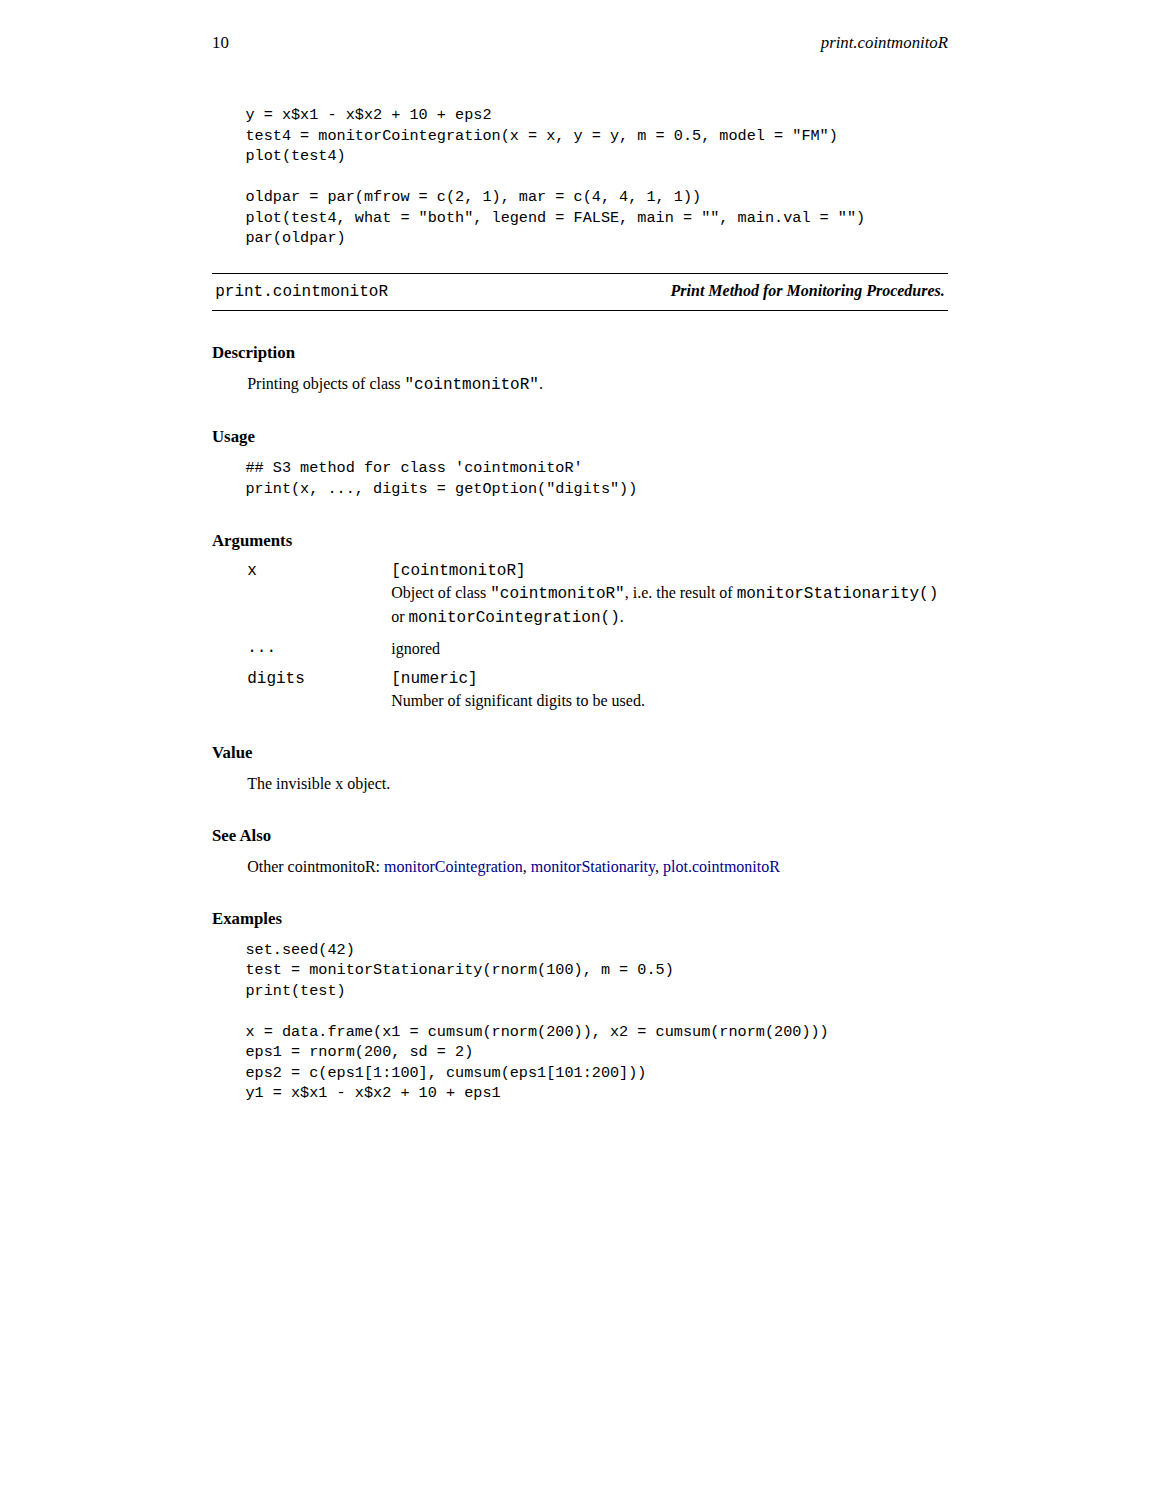10 print.cointmonitoR
y = x$x1 - x$x2 + 10 + eps2
test4 = monitorCointegration(x = x, y = y, m = 0.5, model = "FM")
plot(test4)

oldpar = par(mfrow = c(2, 1), mar = c(4, 4, 1, 1))
plot(test4, what = "both", legend = FALSE, main = "", main.val = "")
par(oldpar)
print.cointmonitoR Print Method for Monitoring Procedures.
Description
Printing objects of class "cointmonitoR".
Usage
## S3 method for class 'cointmonitoR'
print(x, ..., digits = getOption("digits"))
Arguments
x
[cointmonitoR] Object of class "cointmonitoR", i.e. the result of monitorStationarity() or monitorCointegration().
...
ignored
digits
[numeric] Number of significant digits to be used.
Value
The invisible x object.
See Also
Other cointmonitoR: monitorCointegration, monitorStationarity, plot.cointmonitoR
Examples
set.seed(42)
test = monitorStationarity(rnorm(100), m = 0.5)
print(test)

x = data.frame(x1 = cumsum(rnorm(200)), x2 = cumsum(rnorm(200)))
eps1 = rnorm(200, sd = 2)
eps2 = c(eps1[1:100], cumsum(eps1[101:200]))
y1 = x$x1 - x$x2 + 10 + eps1